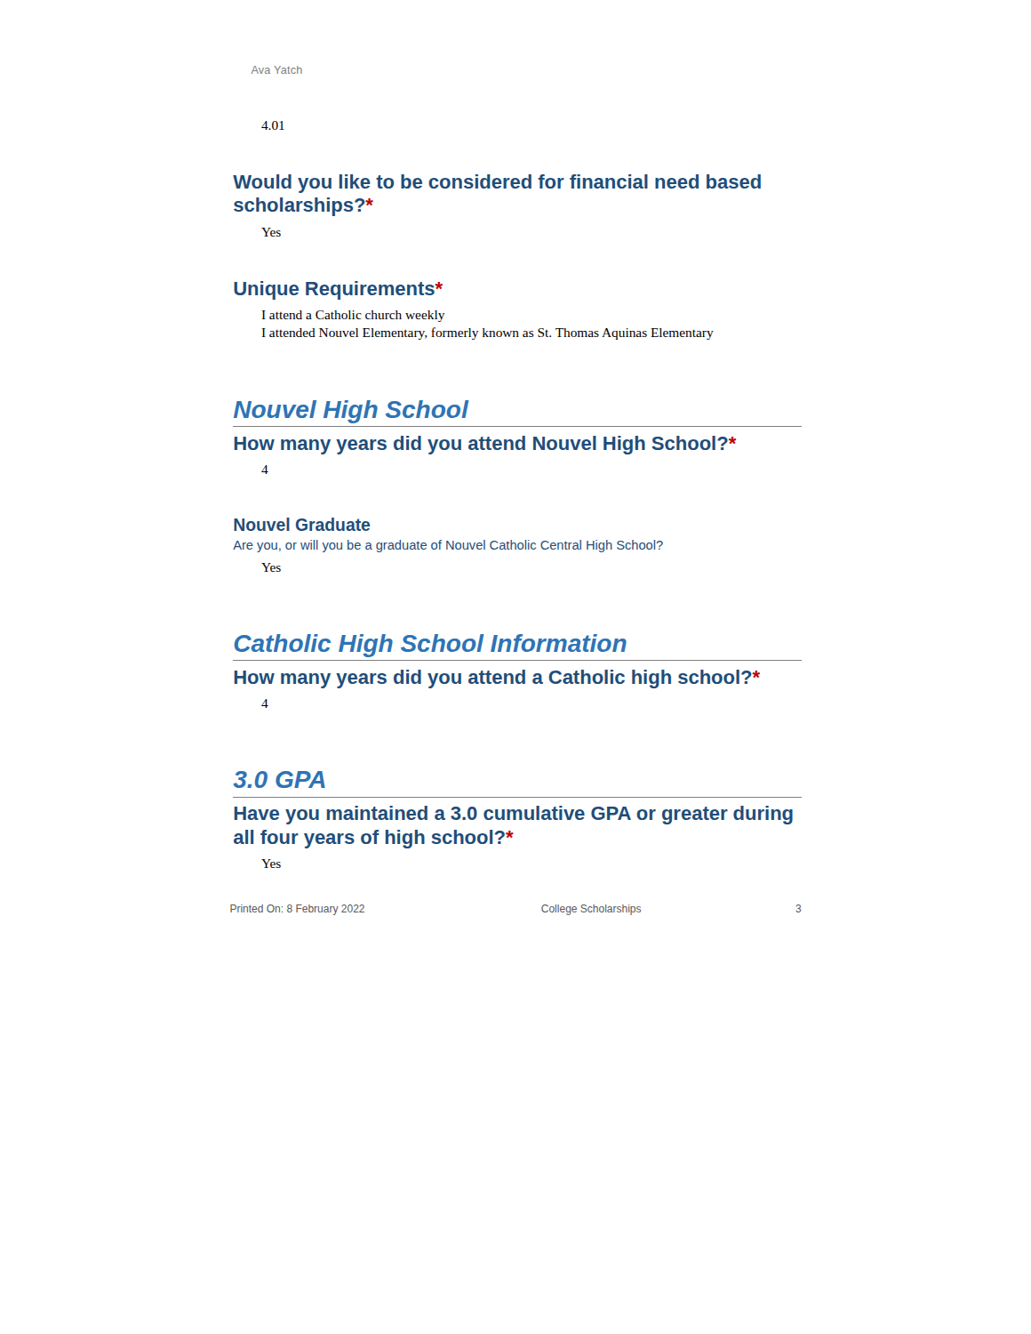Ava Yatch
4.01
Would you like to be considered for financial need based scholarships?*
Yes
Unique Requirements*
I attend a Catholic church weekly
I attended Nouvel Elementary, formerly known as St. Thomas Aquinas Elementary
Nouvel High School
How many years did you attend Nouvel High School?*
4
Nouvel Graduate
Are you, or will you be a graduate of Nouvel Catholic Central High School?
Yes
Catholic High School Information
How many years did you attend a Catholic high school?*
4
3.0 GPA
Have you maintained a 3.0 cumulative GPA or greater during all four years of high school?*
Yes
Printed On: 8 February 2022
College Scholarships
3